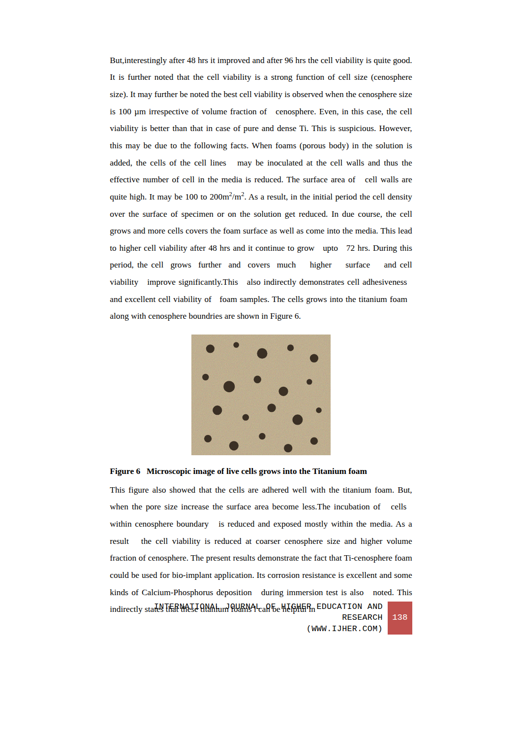But,interestingly after 48 hrs it improved and after 96 hrs the cell viability is quite good. It is further noted that the cell viability is a strong function of cell size (cenosphere size). It may further be noted the best cell viability is observed when the cenosphere size is 100 µm irrespective of volume fraction of cenosphere. Even, in this case, the cell viability is better than that in case of pure and dense Ti. This is suspicious. However, this may be due to the following facts. When foams (porous body) in the solution is added, the cells of the cell lines may be inoculated at the cell walls and thus the effective number of cell in the media is reduced. The surface area of cell walls are quite high. It may be 100 to 200m2/m2. As a result, in the initial period the cell density over the surface of specimen or on the solution get reduced. In due course, the cell grows and more cells covers the foam surface as well as come into the media. This lead to higher cell viability after 48 hrs and it continue to grow upto 72 hrs. During this period, the cell grows further and covers much higher surface and cell viability improve significantly.This also indirectly demonstrates cell adhesiveness and excellent cell viability of foam samples. The cells grows into the titanium foam along with cenosphere boundries are shown in Figure 6.
Figure 6 Microscopic image of live cells grows into the Titanium foam
This figure also showed that the cells are adhered well with the titanium foam. But, when the pore size increase the surface area become less.The incubation of cells within cenosphere boundary is reduced and exposed mostly within the media. As a result the cell viability is reduced at coarser cenosphere size and higher volume fraction of cenosphere. The present results demonstrate the fact that Ti-cenosphere foam could be used for bio-implant application. Its corrosion resistance is excellent and some kinds of Calcium-Phosphorus deposition during immersion test is also noted. This indirectly states that these titanium foams l can be helpful in
INTERNATIONAL JOURNAL OF HIGHER EDUCATION AND RESEARCH
(WWW.IJHER.COM)
138